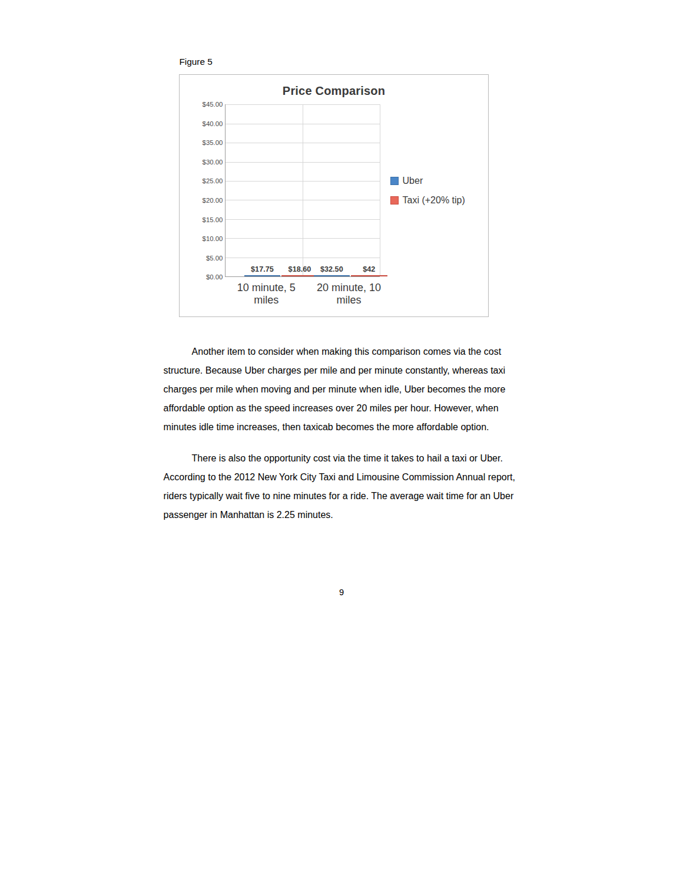Figure 5
Price Comparison
$45.00 $40.00 $35.00 $30.00 $25.00 $20.00 $15.00 $10.00 $5.00 $0.00
$17.75
$18.60
$32.50
$42
Uber
Taxi (+20% tip)
10 minute, 5 miles
20 minute, 10 miles
Another item to consider when making this comparison comes via the cost structure. Because Uber charges per mile and per minute constantly, whereas taxi charges per mile when moving and per minute when idle, Uber becomes the more affordable option as the speed increases over 20 miles per hour. However, when minutes idle time increases, then taxicab becomes the more affordable option.
There is also the opportunity cost via the time it takes to hail a taxi or Uber. According to the 2012 New York City Taxi and Limousine Commission Annual report, riders typically wait five to nine minutes for a ride. The average wait time for an Uber passenger in Manhattan is 2.25 minutes.
9